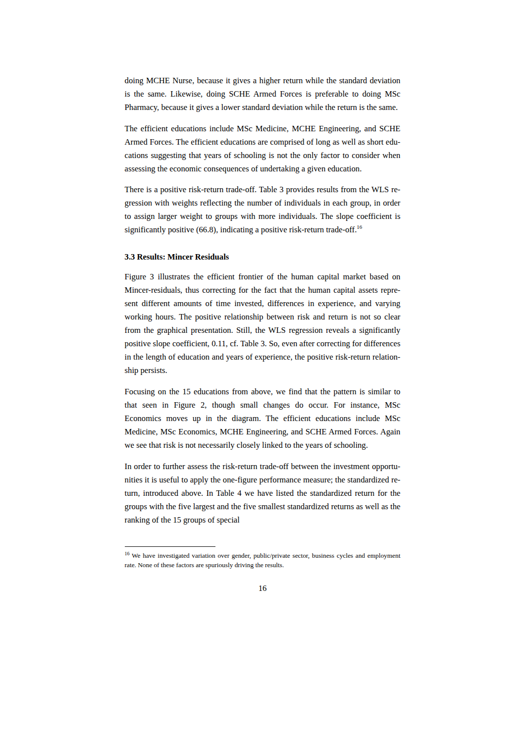doing MCHE Nurse, because it gives a higher return while the standard deviation is the same. Likewise, doing SCHE Armed Forces is preferable to doing MSc Pharmacy, because it gives a lower standard deviation while the return is the same.
The efficient educations include MSc Medicine, MCHE Engineering, and SCHE Armed Forces. The efficient educations are comprised of long as well as short educations suggesting that years of schooling is not the only factor to consider when assessing the economic consequences of undertaking a given education.
There is a positive risk-return trade-off. Table 3 provides results from the WLS regression with weights reflecting the number of individuals in each group, in order to assign larger weight to groups with more individuals. The slope coefficient is significantly positive (66.8), indicating a positive risk-return trade-off.16
3.3 Results: Mincer Residuals
Figure 3 illustrates the efficient frontier of the human capital market based on Mincer-residuals, thus correcting for the fact that the human capital assets represent different amounts of time invested, differences in experience, and varying working hours. The positive relationship between risk and return is not so clear from the graphical presentation. Still, the WLS regression reveals a significantly positive slope coefficient, 0.11, cf. Table 3. So, even after correcting for differences in the length of education and years of experience, the positive risk-return relationship persists.
Focusing on the 15 educations from above, we find that the pattern is similar to that seen in Figure 2, though small changes do occur. For instance, MSc Economics moves up in the diagram. The efficient educations include MSc Medicine, MSc Economics, MCHE Engineering, and SCHE Armed Forces. Again we see that risk is not necessarily closely linked to the years of schooling.
In order to further assess the risk-return trade-off between the investment opportunities it is useful to apply the one-figure performance measure; the standardized return, introduced above. In Table 4 we have listed the standardized return for the groups with the five largest and the five smallest standardized returns as well as the ranking of the 15 groups of special
16 We have investigated variation over gender, public/private sector, business cycles and employment rate. None of these factors are spuriously driving the results.
16